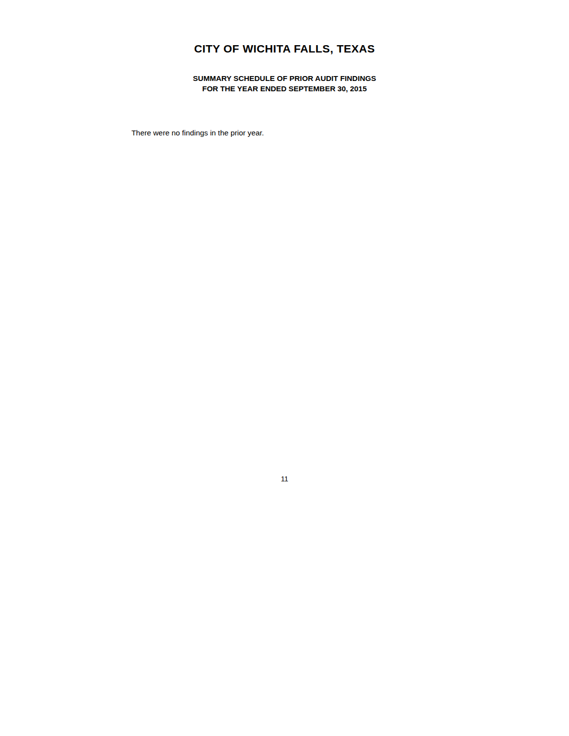CITY OF WICHITA FALLS, TEXAS
SUMMARY SCHEDULE OF PRIOR AUDIT FINDINGS
FOR THE YEAR ENDED SEPTEMBER 30, 2015
There were no findings in the prior year.
11